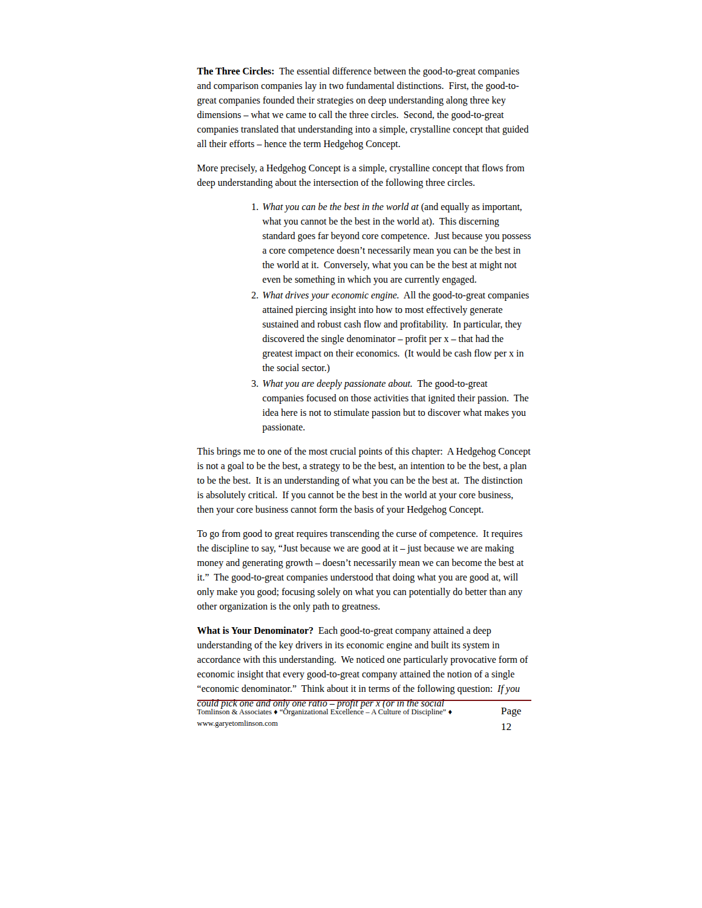The Three Circles: The essential difference between the good-to-great companies and comparison companies lay in two fundamental distinctions. First, the good-to-great companies founded their strategies on deep understanding along three key dimensions – what we came to call the three circles. Second, the good-to-great companies translated that understanding into a simple, crystalline concept that guided all their efforts – hence the term Hedgehog Concept.
More precisely, a Hedgehog Concept is a simple, crystalline concept that flows from deep understanding about the intersection of the following three circles.
What you can be the best in the world at (and equally as important, what you cannot be the best in the world at). This discerning standard goes far beyond core competence. Just because you possess a core competence doesn’t necessarily mean you can be the best in the world at it. Conversely, what you can be the best at might not even be something in which you are currently engaged.
What drives your economic engine. All the good-to-great companies attained piercing insight into how to most effectively generate sustained and robust cash flow and profitability. In particular, they discovered the single denominator – profit per x – that had the greatest impact on their economics. (It would be cash flow per x in the social sector.)
What you are deeply passionate about. The good-to-great companies focused on those activities that ignited their passion. The idea here is not to stimulate passion but to discover what makes you passionate.
This brings me to one of the most crucial points of this chapter: A Hedgehog Concept is not a goal to be the best, a strategy to be the best, an intention to be the best, a plan to be the best. It is an understanding of what you can be the best at. The distinction is absolutely critical. If you cannot be the best in the world at your core business, then your core business cannot form the basis of your Hedgehog Concept.
To go from good to great requires transcending the curse of competence. It requires the discipline to say, “Just because we are good at it – just because we are making money and generating growth – doesn’t necessarily mean we can become the best at it.” The good-to-great companies understood that doing what you are good at, will only make you good; focusing solely on what you can potentially do better than any other organization is the only path to greatness.
What is Your Denominator? Each good-to-great company attained a deep understanding of the key drivers in its economic engine and built its system in accordance with this understanding. We noticed one particularly provocative form of economic insight that every good-to-great company attained the notion of a single “economic denominator.” Think about it in terms of the following question: If you could pick one and only one ratio – profit per x (or in the social
Tomlinson & Associates ♦ “Organizational Excellence – A Culture of Discipline” ♦ www.garyetomlinson.com Page 12